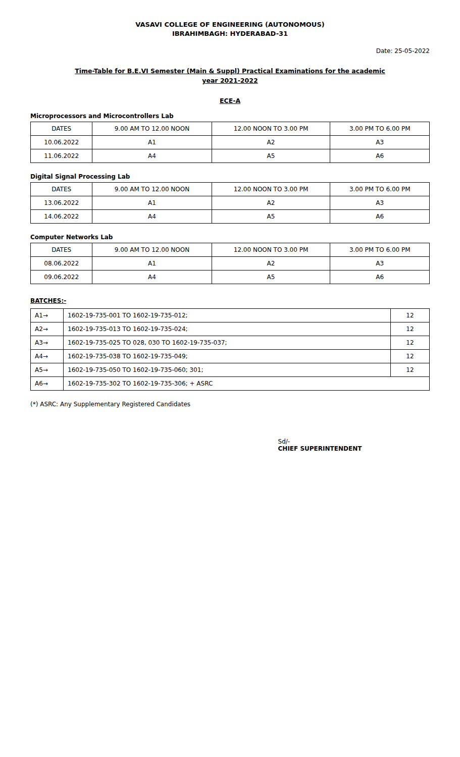VASAVI COLLEGE OF ENGINEERING (AUTONOMOUS)
IBRAHIMBAGH: HYDERABAD-31
Date: 25-05-2022
Time-Table for B.E.VI Semester (Main & Suppl) Practical Examinations for the academic year 2021-2022
ECE-A
Microprocessors and Microcontrollers Lab
| DATES | 9.00 AM TO 12.00 NOON | 12.00 NOON TO 3.00 PM | 3.00 PM TO 6.00 PM |
| 10.06.2022 | A1 | A2 | A3 |
| 11.06.2022 | A4 | A5 | A6 |
Digital Signal Processing Lab
| DATES | 9.00 AM TO 12.00 NOON | 12.00 NOON TO 3.00 PM | 3.00 PM TO 6.00 PM |
| 13.06.2022 | A1 | A2 | A3 |
| 14.06.2022 | A4 | A5 | A6 |
Computer Networks Lab
| DATES | 9.00 AM TO 12.00 NOON | 12.00 NOON TO 3.00 PM | 3.00 PM TO 6.00 PM |
| 08.06.2022 | A1 | A2 | A3 |
| 09.06.2022 | A4 | A5 | A6 |
BATCHES:-
| A1→ | 1602-19-735-001 TO 1602-19-735-012; | 12 |
| A2→ | 1602-19-735-013 TO 1602-19-735-024; | 12 |
| A3→ | 1602-19-735-025 TO 028, 030 TO 1602-19-735-037; | 12 |
| A4→ | 1602-19-735-038 TO 1602-19-735-049; | 12 |
| A5→ | 1602-19-735-050 TO 1602-19-735-060; 301; | 12 |
| A6→ | 1602-19-735-302 TO 1602-19-735-306; + ASRC |
(*) ASRC: Any Supplementary Registered Candidates
Sd/-
CHIEF SUPERINTENDENT